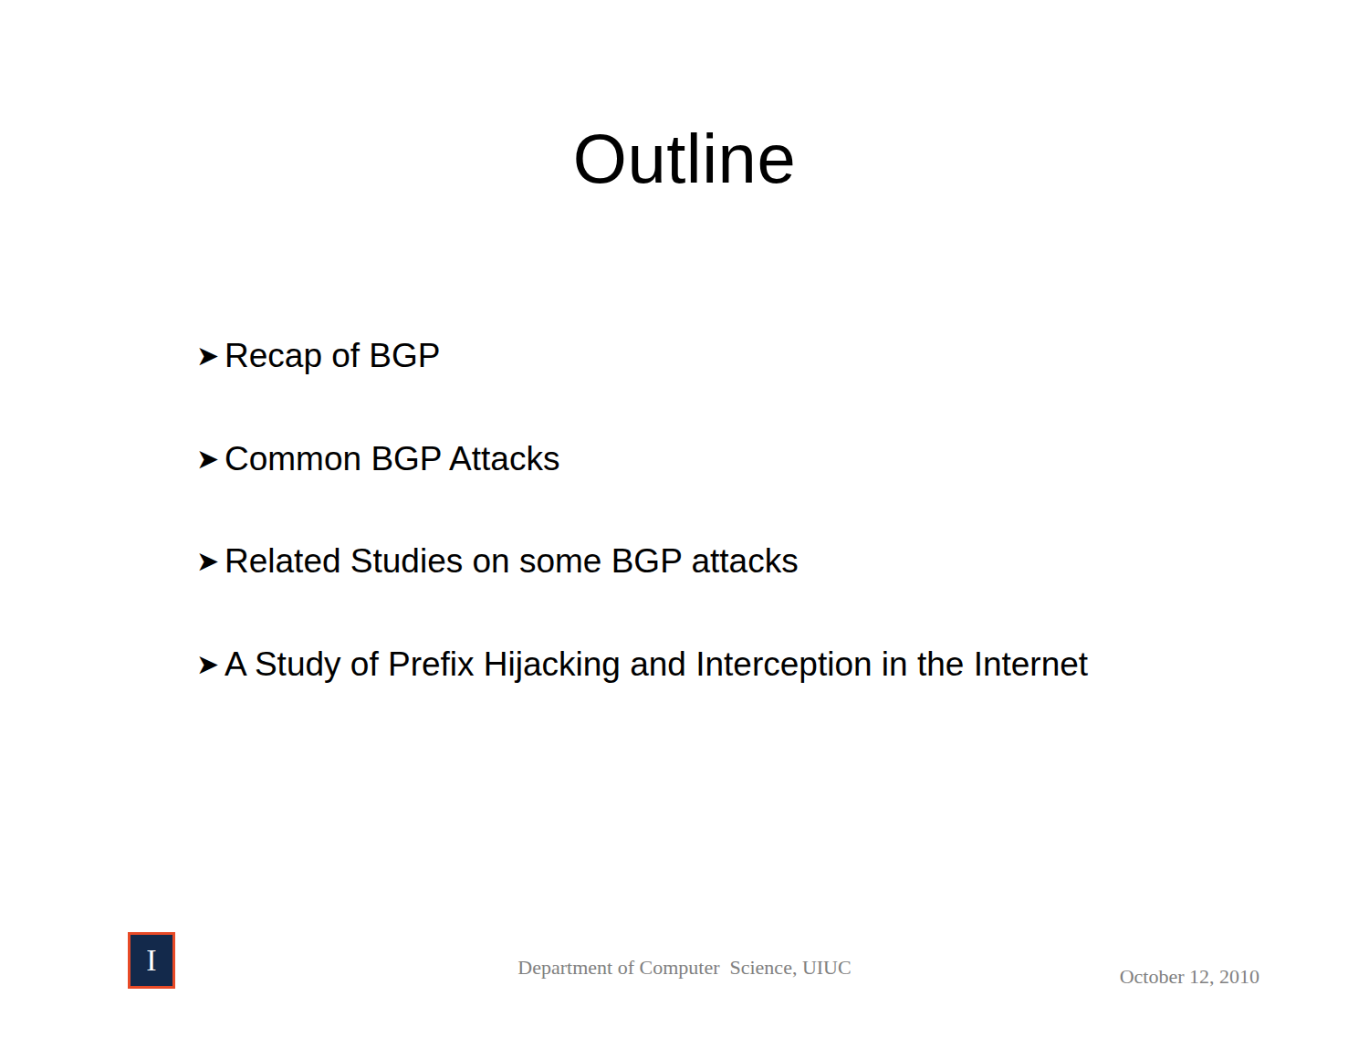Outline
Recap of BGP
Common BGP Attacks
Related Studies on some BGP attacks
A Study of Prefix Hijacking and Interception in the Internet
I
Department of Computer Science, UIUC
October 12, 2010